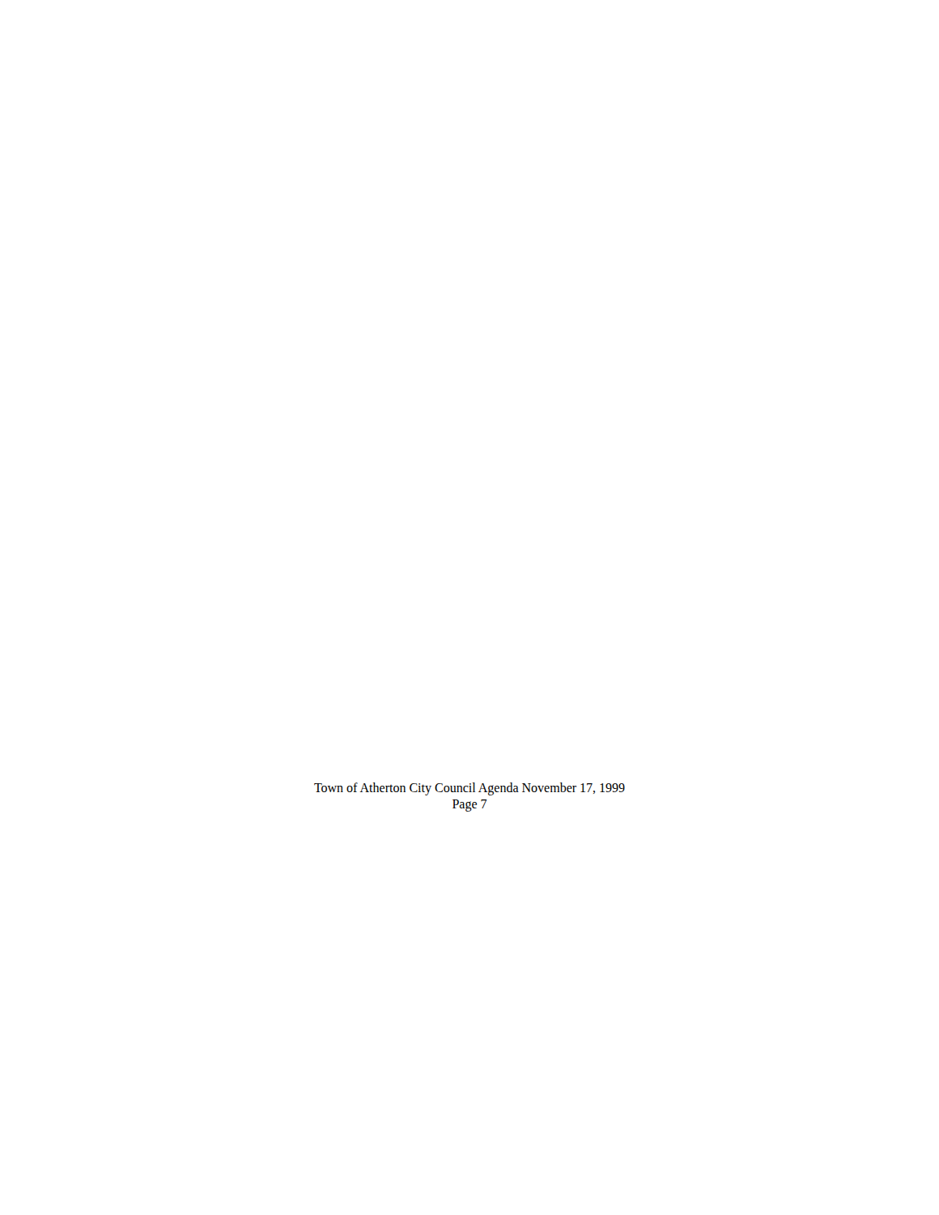Town of Atherton City Council Agenda November 17, 1999
Page 7